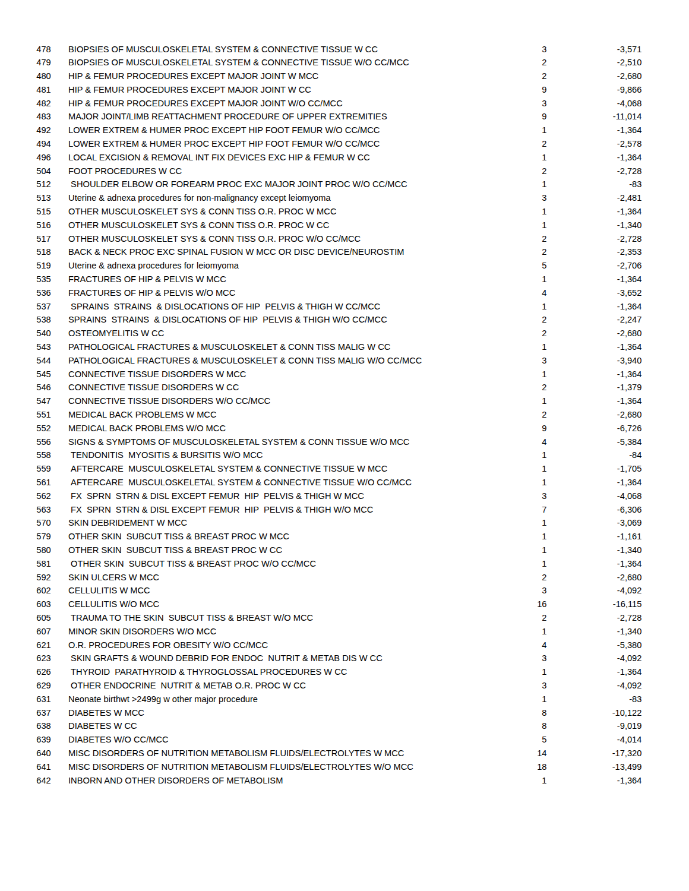| 478 | BIOPSIES OF MUSCULOSKELETAL SYSTEM & CONNECTIVE TISSUE W CC | 3 | -3,571 |
| 479 | BIOPSIES OF MUSCULOSKELETAL SYSTEM & CONNECTIVE TISSUE W/O CC/MCC | 2 | -2,510 |
| 480 | HIP & FEMUR PROCEDURES EXCEPT MAJOR JOINT W MCC | 2 | -2,680 |
| 481 | HIP & FEMUR PROCEDURES EXCEPT MAJOR JOINT W CC | 9 | -9,866 |
| 482 | HIP & FEMUR PROCEDURES EXCEPT MAJOR JOINT W/O CC/MCC | 3 | -4,068 |
| 483 | MAJOR JOINT/LIMB REATTACHMENT PROCEDURE OF UPPER EXTREMITIES | 9 | -11,014 |
| 492 | LOWER EXTREM & HUMER PROC EXCEPT HIP FOOT FEMUR W/O CC/MCC | 1 | -1,364 |
| 494 | LOWER EXTREM & HUMER PROC EXCEPT HIP FOOT FEMUR W/O CC/MCC | 2 | -2,578 |
| 496 | LOCAL EXCISION & REMOVAL INT FIX DEVICES EXC HIP & FEMUR W CC | 1 | -1,364 |
| 504 | FOOT PROCEDURES W CC | 2 | -2,728 |
| 512 | SHOULDER ELBOW OR FOREARM PROC EXC MAJOR JOINT PROC W/O CC/MCC | 1 | -83 |
| 513 | Uterine & adnexa procedures for non-malignancy except leiomyoma | 3 | -2,481 |
| 515 | OTHER MUSCULOSKELET SYS & CONN TISS O.R. PROC W MCC | 1 | -1,364 |
| 516 | OTHER MUSCULOSKELET SYS & CONN TISS O.R. PROC W CC | 1 | -1,340 |
| 517 | OTHER MUSCULOSKELET SYS & CONN TISS O.R. PROC W/O CC/MCC | 2 | -2,728 |
| 518 | BACK & NECK PROC EXC SPINAL FUSION W MCC OR DISC DEVICE/NEUROSTIM | 2 | -2,353 |
| 519 | Uterine & adnexa procedures for leiomyoma | 5 | -2,706 |
| 535 | FRACTURES OF HIP & PELVIS W MCC | 1 | -1,364 |
| 536 | FRACTURES OF HIP & PELVIS W/O MCC | 4 | -3,652 |
| 537 | SPRAINS STRAINS & DISLOCATIONS OF HIP PELVIS & THIGH W CC/MCC | 1 | -1,364 |
| 538 | SPRAINS STRAINS & DISLOCATIONS OF HIP PELVIS & THIGH W/O CC/MCC | 2 | -2,247 |
| 540 | OSTEOMYELITIS W CC | 2 | -2,680 |
| 543 | PATHOLOGICAL FRACTURES & MUSCULOSKELET & CONN TISS MALIG W CC | 1 | -1,364 |
| 544 | PATHOLOGICAL FRACTURES & MUSCULOSKELET & CONN TISS MALIG W/O CC/MCC | 3 | -3,940 |
| 545 | CONNECTIVE TISSUE DISORDERS W MCC | 1 | -1,364 |
| 546 | CONNECTIVE TISSUE DISORDERS W CC | 2 | -1,379 |
| 547 | CONNECTIVE TISSUE DISORDERS W/O CC/MCC | 1 | -1,364 |
| 551 | MEDICAL BACK PROBLEMS W MCC | 2 | -2,680 |
| 552 | MEDICAL BACK PROBLEMS W/O MCC | 9 | -6,726 |
| 556 | SIGNS & SYMPTOMS OF MUSCULOSKELETAL SYSTEM & CONN TISSUE W/O MCC | 4 | -5,384 |
| 558 | TENDONITIS MYOSITIS & BURSITIS W/O MCC | 1 | -84 |
| 559 | AFTERCARE MUSCULOSKELETAL SYSTEM & CONNECTIVE TISSUE W MCC | 1 | -1,705 |
| 561 | AFTERCARE MUSCULOSKELETAL SYSTEM & CONNECTIVE TISSUE W/O CC/MCC | 1 | -1,364 |
| 562 | FX SPRN STRN & DISL EXCEPT FEMUR HIP PELVIS & THIGH W MCC | 3 | -4,068 |
| 563 | FX SPRN STRN & DISL EXCEPT FEMUR HIP PELVIS & THIGH W/O MCC | 7 | -6,306 |
| 570 | SKIN DEBRIDEMENT W MCC | 1 | -3,069 |
| 579 | OTHER SKIN SUBCUT TISS & BREAST PROC W MCC | 1 | -1,161 |
| 580 | OTHER SKIN SUBCUT TISS & BREAST PROC W CC | 1 | -1,340 |
| 581 | OTHER SKIN SUBCUT TISS & BREAST PROC W/O CC/MCC | 1 | -1,364 |
| 592 | SKIN ULCERS W MCC | 2 | -2,680 |
| 602 | CELLULITIS W MCC | 3 | -4,092 |
| 603 | CELLULITIS W/O MCC | 16 | -16,115 |
| 605 | TRAUMA TO THE SKIN SUBCUT TISS & BREAST W/O MCC | 2 | -2,728 |
| 607 | MINOR SKIN DISORDERS W/O MCC | 1 | -1,340 |
| 621 | O.R. PROCEDURES FOR OBESITY W/O CC/MCC | 4 | -5,380 |
| 623 | SKIN GRAFTS & WOUND DEBRID FOR ENDOC NUTRIT & METAB DIS W CC | 3 | -4,092 |
| 626 | THYROID PARATHYROID & THYROGLOSSAL PROCEDURES W CC | 1 | -1,364 |
| 629 | OTHER ENDOCRINE NUTRIT & METAB O.R. PROC W CC | 3 | -4,092 |
| 631 | Neonate birthwt >2499g w other major procedure | 1 | -83 |
| 637 | DIABETES W MCC | 8 | -10,122 |
| 638 | DIABETES W CC | 8 | -9,019 |
| 639 | DIABETES W/O CC/MCC | 5 | -4,014 |
| 640 | MISC DISORDERS OF NUTRITION METABOLISM FLUIDS/ELECTROLYTES W MCC | 14 | -17,320 |
| 641 | MISC DISORDERS OF NUTRITION METABOLISM FLUIDS/ELECTROLYTES W/O MCC | 18 | -13,499 |
| 642 | INBORN AND OTHER DISORDERS OF METABOLISM | 1 | -1,364 |